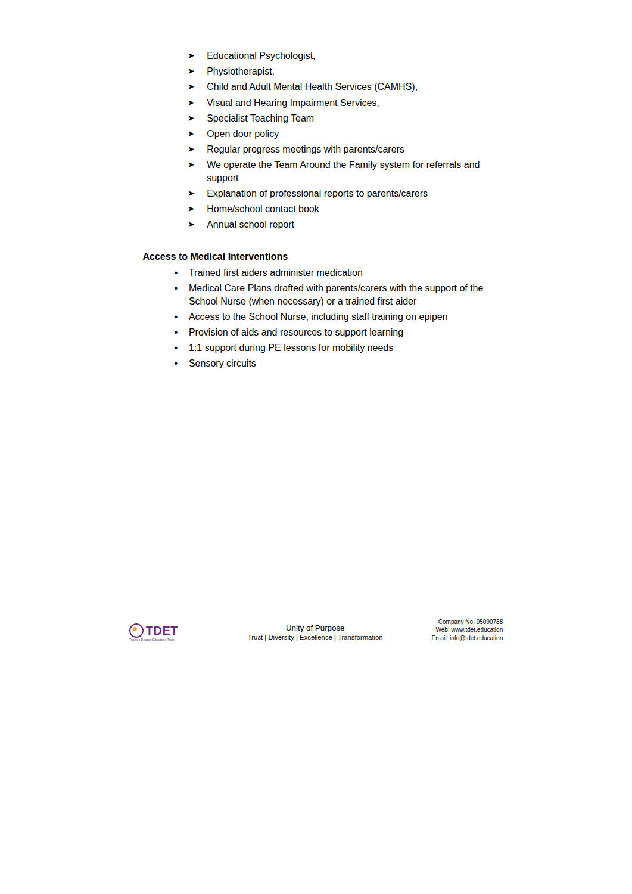Educational Psychologist,
Physiotherapist,
Child and Adult Mental Health Services (CAMHS),
Visual and Hearing Impairment Services,
Specialist Teaching Team
Open door policy
Regular progress meetings with parents/carers
We operate the Team Around the Family system for referrals and support
Explanation of professional reports to parents/carers
Home/school contact book
Annual school report
Access to Medical Interventions
Trained first aiders administer medication
Medical Care Plans drafted with parents/carers with the support of the School Nurse (when necessary) or a trained first aider
Access to the School Nurse, including staff training on epipen
Provision of aids and resources to support learning
1:1 support during PE lessons for mobility needs
Sensory circuits
TDET
Thames Deacon Education Trust
Unity of Purpose
Trust | Diversity | Excellence | Transformation
Company No: 05090788
Web: www.tdet.education
Email: info@tdet.education